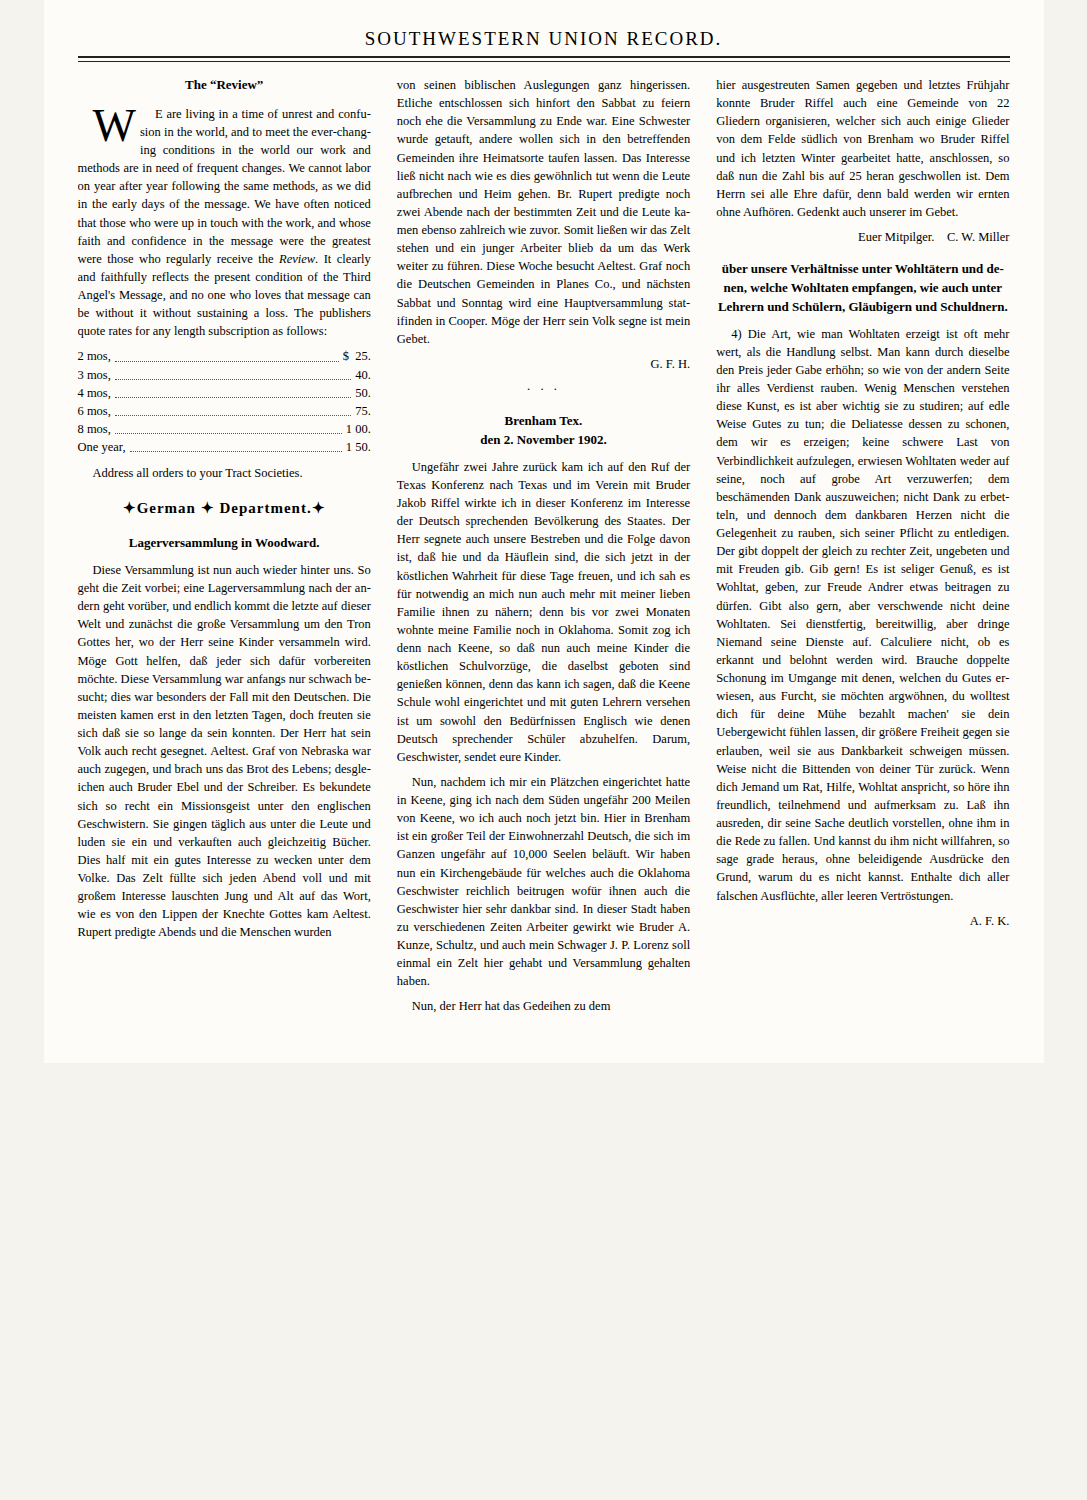SOUTHWESTERN UNION RECORD.
The “Review”
WE are living in a time of unrest and confusion in the world, and to meet the ever-changing conditions in the world our work and methods are in need of frequent changes. We cannot labor on year after year following the same methods, as we did in the early days of the message. We have often noticed that those who were up in touch with the work, and whose faith and confidence in the message were the greatest were those who regularly receive the Review. It clearly and faithfully reflects the present condition of the Third Angel's Message, and no one who loves that message can be without it without sustaining a loss. The publishers quote rates for any length subscription as follows:
2 mos, $ 25.
3 mos, 40.
4 mos, 50.
6 mos, 75.
8 mos, 1 00.
One year, 1 50.
Address all orders to your Tract Societies.
✦German ✦ Department.✦
Lagerversammlung in Woodward.
Diese Versammlung ist nun auch wieder hinter uns. So geht die Zeit vorbei; eine Lagerversammlung nach der andern geht vorüber, und endlich kommt die letzte auf dieser Welt und zunächst die große Versammlung um den Tron Gottes her, wo der Herr seine Kinder versammeln wird. Möge Gott helfen, daß jeder sich dafür vorbereiten möchte. Diese Versammlung war anfangs nur schwach besucht; dies war besonders der Fall mit den Deutschen. Die meisten kamen erst in den letzten Tagen, doch freuten sie sich daß sie so lange da sein konnten. Der Herr hat sein Volk auch recht gesegnet. Aeltest. Graf von Nebraska war auch zugegen, und brach uns das Brot des Lebens; desgleichen auch Bruder Ebel und der Schreiber. Es bekundete sich so recht ein Missionsgeist unter den englischen Geschwistern. Sie gingen täglich aus unter die Leute und luden sie ein und verkauften auch gleichzeitig Bücher. Dies half mit ein gutes Interesse zu wecken unter dem Volke. Das Zelt füllte sich jeden Abend voll und mit großem Interesse lauschten Jung und Alt auf das Wort, wie es von den Lippen der Knechte Gottes kam Aeltest. Rupert predigte Abends und die Menschen wurden
von seinen biblischen Auslegungen ganz hingerissen. Etliche entschlossen sich hinfort den Sabbat zu feiern noch ehe die Versammlung zu Ende war. Eine Schwester wurde getauft, andere wollen sich in den betreffenden Gemeinden ihre Heimatsorte taufen lassen. Das Interesse ließ nicht nach wie es dies gewöhnlich tut wenn die Leute aufbrechen und Heim gehen. Br. Rupert predigte noch zwei Abende nach der bestimmten Zeit und die Leute kamen ebenso zahlreich wie zuvor. Somit ließen wir das Zelt stehen und ein junger Arbeiter blieb da um das Werk weiter zu führen. Diese Woche besucht Aeltest. Graf noch die Deutschen Gemeinden in Planes Co., und nächsten Sabbat und Sonntag wird eine Hauptversammlung statifinden in Cooper. Möge der Herr sein Volk segne ist mein Gebet.
G. F. H.
· · ·
Brenham Tex.
den 2. November 1902.
Ungefähr zwei Jahre zurück kam ich auf den Ruf der Texas Konferenz nach Texas und im Verein mit Bruder Jakob Riffel wirkte ich in dieser Konferenz im Interesse der Deutsch sprechenden Bevölkerung des Staates. Der Herr segnete auch unsere Bestreben und die Folge davon ist, daß hie und da Häuflein sind, die sich jetzt in der köstlichen Wahrheit für diese Tage freuen, und ich sah es für notwendig an mich nun auch mehr mit meiner lieben Familie ihnen zu nähern; denn bis vor zwei Monaten wohnte meine Familie noch in Oklahoma. Somit zog ich denn nach Keene, so daß nun auch meine Kinder die köstlichen Schulvorzüge, die daselbst geboten sind genießen können, denn das kann ich sagen, daß die Keene Schule wohl eingerichtet und mit guten Lehrern versehen ist um sowohl den Bedürfnissen Englisch wie denen Deutsch sprechender Schüler abzuhelfen. Darum, Geschwister, sendet eure Kinder.
Nun, nachdem ich mir ein Plätzchen eingerichtet hatte in Keene, ging ich nach dem Süden ungefähr 200 Meilen von Keene, wo ich auch noch jetzt bin. Hier in Brenham ist ein großer Teil der Einwohnerzahl Deutsch, die sich im Ganzen ungefähr auf 10,000 Seelen beläuft. Wir haben nun ein Kirchengebäude für welches auch die Oklahoma Geschwister reichlich beitrugen wofür ihnen auch die Geschwister hier sehr dankbar sind. In dieser Stadt haben zu verschiedenen Zeiten Arbeiter gewirkt wie Bruder A. Kunze, Schultz, und auch mein Schwager J. P. Lorenz soll einmal ein Zelt hier gehabt und Versammlung gehalten haben.
Nun, der Herr hat das Gedeihen zu dem
hier ausgestreuten Samen gegeben und letztes Frühjahr konnte Bruder Riffel auch eine Gemeinde von 22 Gliedern organisieren, welcher sich auch einige Glieder von dem Felde südlich von Brenham wo Bruder Riffel und ich letzten Winter gearbeitet hatte, anschlossen, so daß nun die Zahl bis auf 25 heran geschwollen ist. Dem Herrn sei alle Ehre dafür, denn bald werden wir ernten ohne Aufhören. Gedenkt auch unserer im Gebet.
Euer Mitpilger. C. W. Miller
über unsere Verhältnisse unter Wohltätern und denen, welche Wohltaten empfangen, wie auch unter Lehrern und Schülern, Gläubigern und Schuldnern.
4) Die Art, wie man Wohltaten erzeigt ist oft mehr wert, als die Handlung selbst. Man kann durch dieselbe den Preis jeder Gabe erhöhn; so wie von der andern Seite ihr alles Verdienst rauben. Wenig Menschen verstehen diese Kunst, es ist aber wichtig sie zu studiren; auf edle Weise Gutes zu tun; die Deliatesse dessen zu schonen, dem wir es erzeigen; keine schwere Last von Verbindlichkeit aufzulegen, erwiesen Wohltaten weder auf seine, noch auf grobe Art verzuwerfen; dem beschämenden Dank auszuweichen; nicht Dank zu erbetteln, und dennoch dem dankbaren Herzen nicht die Gelegenheit zu rauben, sich seiner Pflicht zu entledigen. Der gibt doppelt der gleich zu rechter Zeit, ungebeten und mit Freuden gib. Gib gern! Es ist seliger Genuß, es ist Wohltat, geben, zur Freude Andrer etwas beitragen zu dürfen. Gibt also gern, aber verschwende nicht deine Wohltaten. Sei dienstfertig, bereitwillig, aber dringe Niemand seine Dienste auf. Calculiere nicht, ob es erkannt und belohnt werden wird. Brauche doppelte Schonung im Umgange mit denen, welchen du Gutes erwiesen, aus Furcht, sie möchten argwöhnen, du wolltest dich für deine Mühe bezahlt machen' sie dein Uebergewicht fühlen lassen, dir größere Freiheit gegen sie erlauben, weil sie aus Dankbarkeit schweigen müssen. Weise nicht die Bittenden von deiner Tür zurück. Wenn dich Jemand um Rat, Hilfe, Wohltat anspricht, so höre ihn freundlich, teilnehmend und aufmerksam zu. Laß ihn ausreden, dir seine Sache deutlich vorstellen, ohne ihm in die Rede zu fallen. Und kannst du ihm nicht willfahren, so sage grade heraus, ohne beleidigende Ausdrücke den Grund, warum du es nicht kannst. Enthalte dich aller falschen Ausflüchte, aller leeren Vertröstungen.
A. F. K.